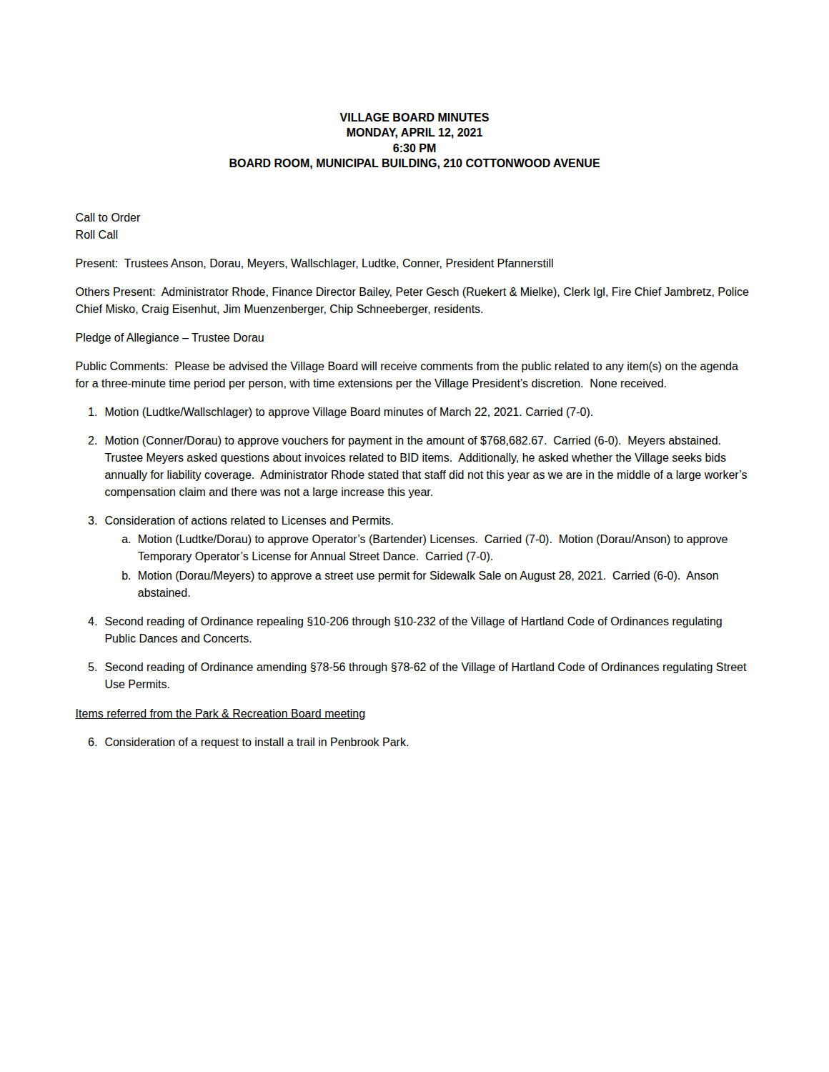VILLAGE BOARD MINUTES
MONDAY, APRIL 12, 2021
6:30 PM
BOARD ROOM, MUNICIPAL BUILDING, 210 COTTONWOOD AVENUE
Call to Order
Roll Call
Present: Trustees Anson, Dorau, Meyers, Wallschlager, Ludtke, Conner, President Pfannerstill
Others Present: Administrator Rhode, Finance Director Bailey, Peter Gesch (Ruekert & Mielke), Clerk Igl, Fire Chief Jambretz, Police Chief Misko, Craig Eisenhut, Jim Muenzenberger, Chip Schneeberger, residents.
Pledge of Allegiance – Trustee Dorau
Public Comments: Please be advised the Village Board will receive comments from the public related to any item(s) on the agenda for a three-minute time period per person, with time extensions per the Village President’s discretion. None received.
Motion (Ludtke/Wallschlager) to approve Village Board minutes of March 22, 2021. Carried (7-0).
Motion (Conner/Dorau) to approve vouchers for payment in the amount of $768,682.67. Carried (6-0). Meyers abstained. Trustee Meyers asked questions about invoices related to BID items. Additionally, he asked whether the Village seeks bids annually for liability coverage. Administrator Rhode stated that staff did not this year as we are in the middle of a large worker’s compensation claim and there was not a large increase this year.
Consideration of actions related to Licenses and Permits.
Motion (Ludtke/Dorau) to approve Operator’s (Bartender) Licenses. Carried (7-0). Motion (Dorau/Anson) to approve Temporary Operator’s License for Annual Street Dance. Carried (7-0).
Motion (Dorau/Meyers) to approve a street use permit for Sidewalk Sale on August 28, 2021. Carried (6-0). Anson abstained.
Second reading of Ordinance repealing §10-206 through §10-232 of the Village of Hartland Code of Ordinances regulating Public Dances and Concerts.
Second reading of Ordinance amending §78-56 through §78-62 of the Village of Hartland Code of Ordinances regulating Street Use Permits.
Items referred from the Park & Recreation Board meeting
Consideration of a request to install a trail in Penbrook Park.